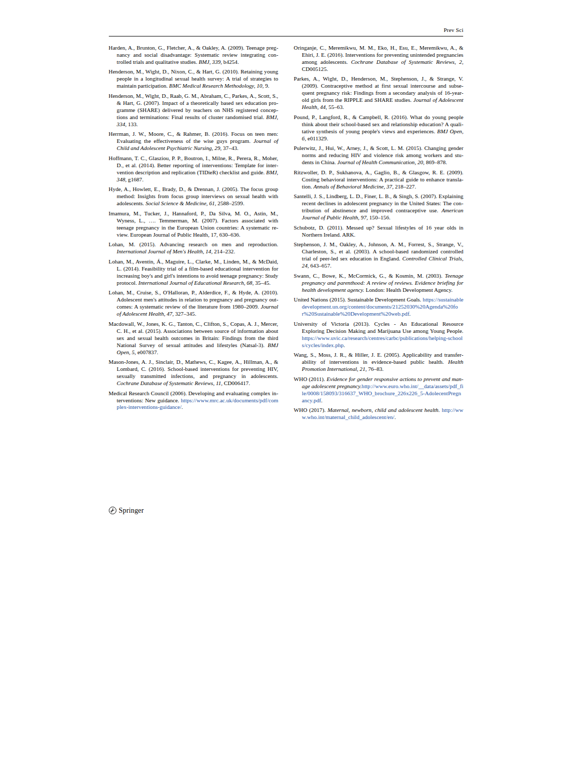Prev Sci
Harden, A., Brunton, G., Fletcher, A., & Oakley, A. (2009). Teenage pregnancy and social disadvantage: Systematic review integrating controlled trials and qualitative studies. BMJ, 339, b4254.
Henderson, M., Wight, D., Nixon, C., & Hart, G. (2010). Retaining young people in a longitudinal sexual health survey: A trial of strategies to maintain participation. BMC Medical Research Methodology, 10, 9.
Henderson, M., Wight, D., Raab, G. M., Abraham, C., Parkes, A., Scott, S., & Hart, G. (2007). Impact of a theoretically based sex education programme (SHARE) delivered by teachers on NHS registered conceptions and terminations: Final results of cluster randomised trial. BMJ, 334, 133.
Herrman, J. W., Moore, C., & Rahmer, B. (2016). Focus on teen men: Evaluating the effectiveness of the wise guys program. Journal of Child and Adolescent Psychiatric Nursing, 29, 37–43.
Hoffmann, T. C., Glasziou, P. P., Boutron, I., Milne, R., Perera, R., Moher, D., et al. (2014). Better reporting of interventions: Template for intervention description and replication (TIDieR) checklist and guide. BMJ, 348, g1687.
Hyde, A., Howlett, E., Brady, D., & Drennan, J. (2005). The focus group method: Insights from focus group interviews on sexual health with adolescents. Social Science & Medicine, 61, 2588–2599.
Imamura, M., Tucker, J., Hannaford, P., Da Silva, M. O., Astin, M., Wyness, L., …. Temmerman, M. (2007). Factors associated with teenage pregnancy in the European Union countries: A systematic review. European Journal of Public Health, 17, 630–636.
Lohan, M. (2015). Advancing research on men and reproduction. International Journal of Men's Health, 14, 214–232.
Lohan, M., Aventin, Á., Maguire, L., Clarke, M., Linden, M., & McDaid, L. (2014). Feasibility trial of a film-based educational intervention for increasing boy's and girl's intentions to avoid teenage pregnancy: Study protocol. International Journal of Educational Research, 68, 35–45.
Lohan, M., Cruise, S., O'Halloran, P., Alderdice, F., & Hyde, A. (2010). Adolescent men's attitudes in relation to pregnancy and pregnancy outcomes: A systematic review of the literature from 1980–2009. Journal of Adolescent Health, 47, 327–345.
Macdowall, W., Jones, K. G., Tanton, C., Clifton, S., Copas, A. J., Mercer, C. H., et al. (2015). Associations between source of information about sex and sexual health outcomes in Britain: Findings from the third National Survey of sexual attitudes and lifestyles (Natsal-3). BMJ Open, 5, e007837.
Mason-Jones, A. J., Sinclair, D., Mathews, C., Kagee, A., Hillman, A., & Lombard, C. (2016). School-based interventions for preventing HIV, sexually transmitted infections, and pregnancy in adolescents. Cochrane Database of Systematic Reviews, 11, CD006417.
Medical Research Council (2006). Developing and evaluating complex interventions: New guidance. https://www.mrc.ac.uk/documents/pdf/complex-interventions-guidance/.
Oringanje, C., Meremikwu, M. M., Eko, H., Esu, E., Meremikwu, A., & Ehiri, J. E. (2016). Interventions for preventing unintended pregnancies among adolescents. Cochrane Database of Systematic Reviews, 2, CD005125.
Parkes, A., Wight, D., Henderson, M., Stephenson, J., & Strange, V. (2009). Contraceptive method at first sexual intercourse and subsequent pregnancy risk: Findings from a secondary analysis of 16-year-old girls from the RIPPLE and SHARE studies. Journal of Adolescent Health, 44, 55–63.
Pound, P., Langford, R., & Campbell, R. (2016). What do young people think about their school-based sex and relationship education? A qualitative synthesis of young people's views and experiences. BMJ Open, 6, e011329.
Pulerwitz, J., Hui, W., Arney, J., & Scott, L. M. (2015). Changing gender norms and reducing HIV and violence risk among workers and students in China. Journal of Health Communication, 20, 869–878.
Ritzwoller, D. P., Sukhanova, A., Gaglio, B., & Glasgow, R. E. (2009). Costing behavioral interventions: A practical guide to enhance translation. Annals of Behavioral Medicine, 37, 218–227.
Santelli, J. S., Lindberg, L. D., Finer, L. B., & Singh, S. (2007). Explaining recent declines in adolescent pregnancy in the United States: The contribution of abstinence and improved contraceptive use. American Journal of Public Health, 97, 150–156.
Schubotz, D. (2011). Messed up? Sexual lifestyles of 16 year olds in Northern Ireland. ARK.
Stephenson, J. M., Oakley, A., Johnson, A. M., Forrest, S., Strange, V., Charleston, S., et al. (2003). A school-based randomized controlled trial of peer-led sex education in England. Controlled Clinical Trials, 24, 643–657.
Swann, C., Bowe, K., McCormick, G., & Kosmin, M. (2003). Teenage pregnancy and parenthood: A review of reviews. Evidence briefing for health development agency. London: Health Development Agency.
United Nations (2015). Sustainable Development Goals. https://sustainabledevelopment.un.org/content/documents/21252030%20Agenda%20for%20Sustainable%20Development%20web.pdf.
University of Victoria (2013). Cycles - An Educational Resource Exploring Decision Making and Marijuana Use among Young People. https://www.uvic.ca/research/centres/carbc/publications/helping-schools/cycles/index.php.
Wang, S., Moss, J. R., & Hiller, J. E. (2005). Applicability and transferability of interventions in evidence-based public health. Health Promotion International, 21, 76–83.
WHO (2011). Evidence for gender responsive actions to prevent and manage adolescent pregnancy. http://www.euro.who.int/__data/assets/pdf_file/0008/158093/316637_WHO_brochure_226x226_5-AdolecentPregnancy.pdf.
WHO (2017). Maternal, newborn, child and adolescent health. http://www.who.int/maternal_child_adolescent/en/.
Springer